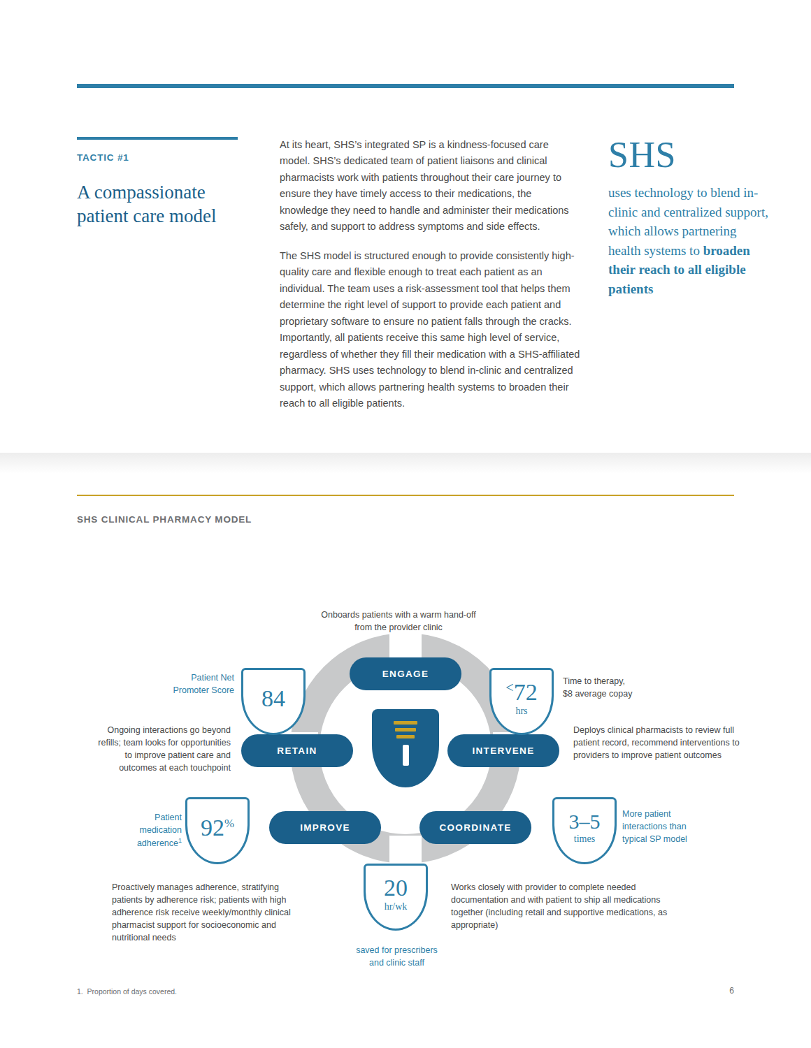TACTIC #1
A compassionate
patient care model
At its heart, SHS’s integrated SP is a kindness-focused care model. SHS’s dedicated team of patient liaisons and clinical pharmacists work with patients throughout their care journey to ensure they have timely access to their medications, the knowledge they need to handle and administer their medications safely, and support to address symptoms and side effects.
The SHS model is structured enough to provide consistently high-quality care and flexible enough to treat each patient as an individual. The team uses a risk-assessment tool that helps them determine the right level of support to provide each patient and proprietary software to ensure no patient falls through the cracks. Importantly, all patients receive this same high level of service, regardless of whether they fill their medication with a SHS-affiliated pharmacy. SHS uses technology to blend in-clinic and centralized support, which allows partnering health systems to broaden their reach to all eligible patients.
SHS
uses technology to blend in-clinic and centralized support, which allows partnering health systems to broaden their reach to all eligible patients
SHS CLINICAL PHARMACY MODEL
ENGAGE
INTERVENE
COORDINATE
IMPROVE
RETAIN
84
<72
hrs
3–5
times
20
hr/wk
92%
Onboards patients with a warm hand-off from the provider clinic
Patient Net
Promoter Score
Time to therapy,
$8 average copay
Ongoing interactions go beyond refills; team looks for opportunities to improve patient care and outcomes at each touchpoint
Deploys clinical pharmacists to review full patient record, recommend interventions to providers to improve patient outcomes
Patient
medication
adherence1
More patient interactions than typical SP model
Proactively manages adherence, stratifying patients by adherence risk; patients with high adherence risk receive weekly/monthly clinical pharmacist support for socioeconomic and nutritional needs
Works closely with provider to complete needed documentation and with patient to ship all medications together (including retail and supportive medications, as appropriate)
saved for prescribers
and clinic staff
1. Proportion of days covered.
6